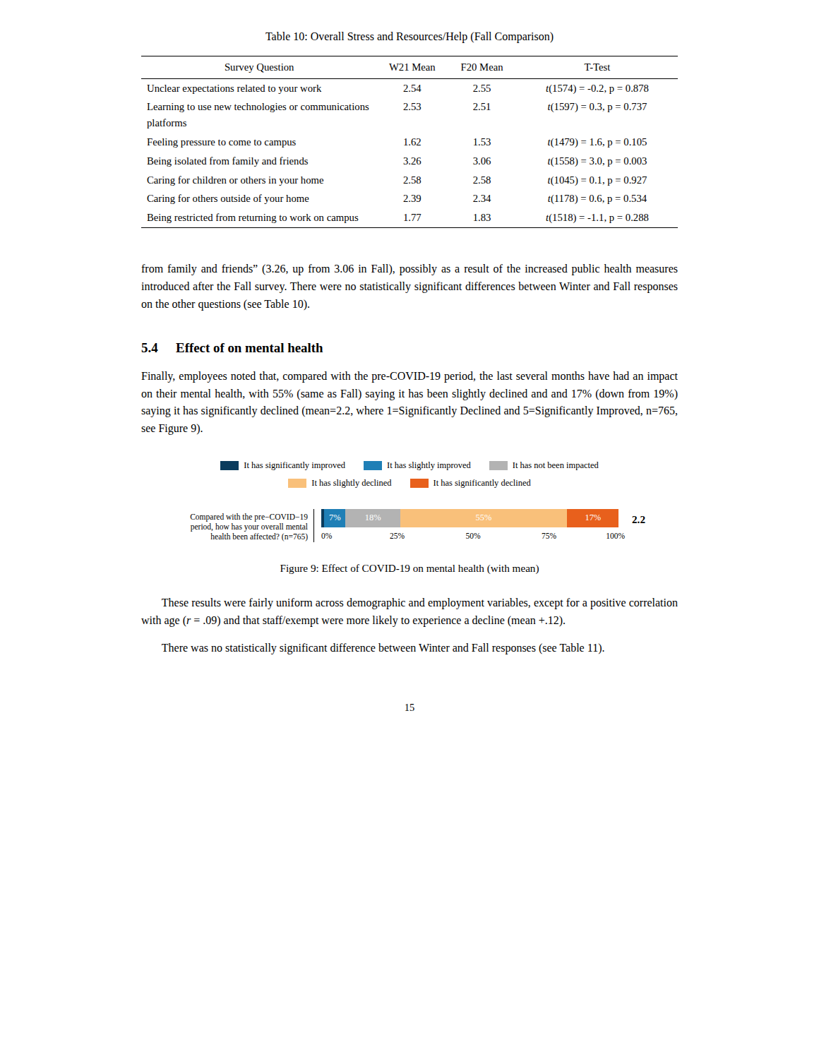Table 10: Overall Stress and Resources/Help (Fall Comparison)
| Survey Question | W21 Mean | F20 Mean | T-Test |
| --- | --- | --- | --- |
| Unclear expectations related to your work | 2.54 | 2.55 | t (1574) = -0.2, p = 0.878 |
| Learning to use new technologies or communications platforms | 2.53 | 2.51 | t (1597) = 0.3, p = 0.737 |
| Feeling pressure to come to campus | 1.62 | 1.53 | t (1479) = 1.6, p = 0.105 |
| Being isolated from family and friends | 3.26 | 3.06 | t (1558) = 3.0, p = 0.003 |
| Caring for children or others in your home | 2.58 | 2.58 | t (1045) = 0.1, p = 0.927 |
| Caring for others outside of your home | 2.39 | 2.34 | t (1178) = 0.6, p = 0.534 |
| Being restricted from returning to work on campus | 1.77 | 1.83 | t (1518) = -1.1, p = 0.288 |
from family and friends” (3.26, up from 3.06 in Fall), possibly as a result of the increased public health measures introduced after the Fall survey. There were no statistically significant differences between Winter and Fall responses on the other questions (see Table 10).
5.4 Effect of on mental health
Finally, employees noted that, compared with the pre-COVID-19 period, the last several months have had an impact on their mental health, with 55% (same as Fall) saying it has been slightly declined and and 17% (down from 19%) saying it has significantly declined (mean=2.2, where 1=Significantly Declined and 5=Significantly Improved, n=765, see Figure 9).
It has significantly improved
It has slightly improved
It has not been impacted
It has slightly declined
It has significantly declined
Compared with the pre−COVID−19
period, how has your overall mental
health been affected? (n=765)
7%
18%
55%
17%
0% 25% 50% 75% 100%
2.2
Figure 9: Effect of COVID-19 on mental health (with mean)
These results were fairly uniform across demographic and employment variables, except for a positive correlation with age (r = .09) and that staff/exempt were more likely to experience a decline (mean +.12).
There was no statistically significant difference between Winter and Fall responses (see Table 11).
15